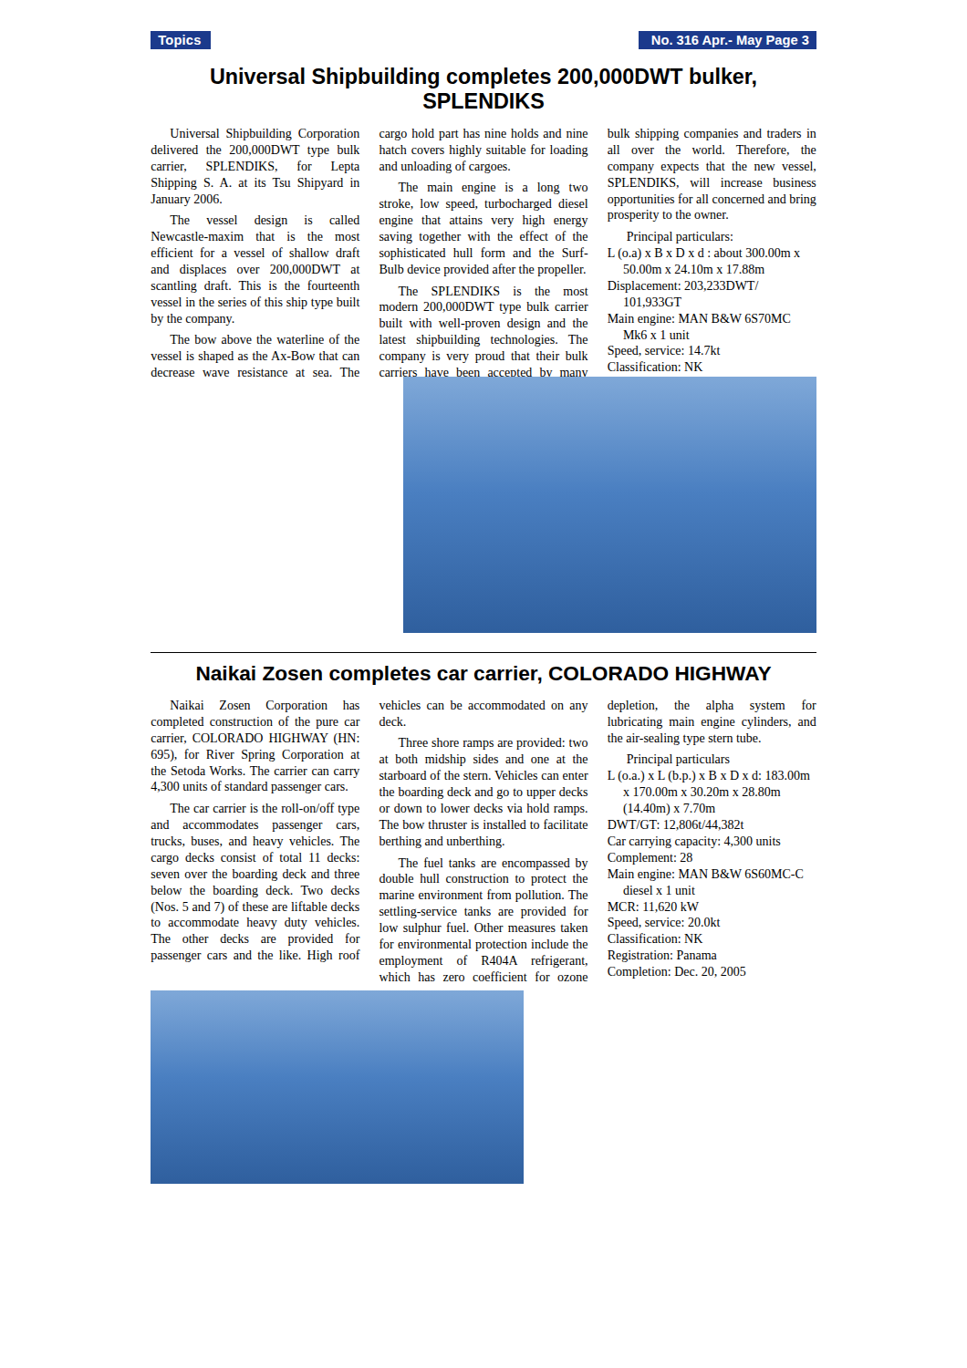Topics
No. 316 Apr.- May Page 3
Universal Shipbuilding completes 200,000DWT bulker, SPLENDIKS
Universal Shipbuilding Corporation delivered the 200,000DWT type bulk carrier, SPLENDIKS, for Lepta Shipping S. A. at its Tsu Shipyard in January 2006.
The vessel design is called Newcastle-maxim that is the most efficient for a vessel of shallow draft and displaces over 200,000DWT at scantling draft. This is the fourteenth vessel in the series of this ship type built by the company.
The bow above the waterline of the vessel is shaped as the Ax-Bow that can decrease wave resistance at sea. The cargo hold part has nine holds and nine hatch covers highly suitable for loading and unloading of cargoes.
The main engine is a long two stroke, low speed, turbocharged diesel engine that attains very high energy saving together with the effect of the sophisticated hull form and the Surf-Bulb device provided after the propeller.
The SPLENDIKS is the most modern 200,000DWT type bulk carrier built with well-proven design and the latest shipbuilding technologies. The company is very proud that their bulk carriers have been accepted by many bulk shipping companies and traders in all over the world. Therefore, the company expects that the new vessel, SPLENDIKS, will increase business opportunities for all concerned and bring prosperity to the owner.
Principal particulars:
L (o.a) x B x D x d : about 300.00m x 50.00m x 24.10m x 17.88m
Displacement: 203,233DWT/ 101,933GT
Main engine: MAN B&W 6S70MC Mk6 x 1 unit
Speed, service: 14.7kt
Classification: NK
Naikai Zosen completes car carrier, COLORADO HIGHWAY
Naikai Zosen Corporation has completed construction of the pure car carrier, COLORADO HIGHWAY (HN: 695), for River Spring Corporation at the Setoda Works. The carrier can carry 4,300 units of standard passenger cars.
The car carrier is the roll-on/off type and accommodates passenger cars, trucks, buses, and heavy vehicles. The cargo decks consist of total 11 decks: seven over the boarding deck and three below the boarding deck. Two decks (Nos. 5 and 7) of these are liftable decks to accommodate heavy duty vehicles. The other decks are provided for passenger cars and the like. High roof vehicles can be accommodated on any deck.
Three shore ramps are provided: two at both midship sides and one at the starboard of the stern. Vehicles can enter the boarding deck and go to upper decks or down to lower decks via hold ramps. The bow thruster is installed to facilitate berthing and unberthing.
The fuel tanks are encompassed by double hull construction to protect the marine environment from pollution. The settling-service tanks are provided for low sulphur fuel. Other measures taken for environmental protection include the employment of R404A refrigerant, which has zero coefficient for ozone depletion, the alpha system for lubricating main engine cylinders, and the air-sealing type stern tube.
Principal particulars
L (o.a.) x L (b.p.) x B x D x d: 183.00m x 170.00m x 30.20m x 28.80m (14.40m) x 7.70m
DWT/GT: 12,806t/44,382t
Car carrying capacity: 4,300 units
Complement: 28
Main engine: MAN B&W 6S60MC-C diesel x 1 unit
MCR: 11,620 kW
Speed, service: 20.0kt
Classification: NK
Registration: Panama
Completion: Dec. 20, 2005